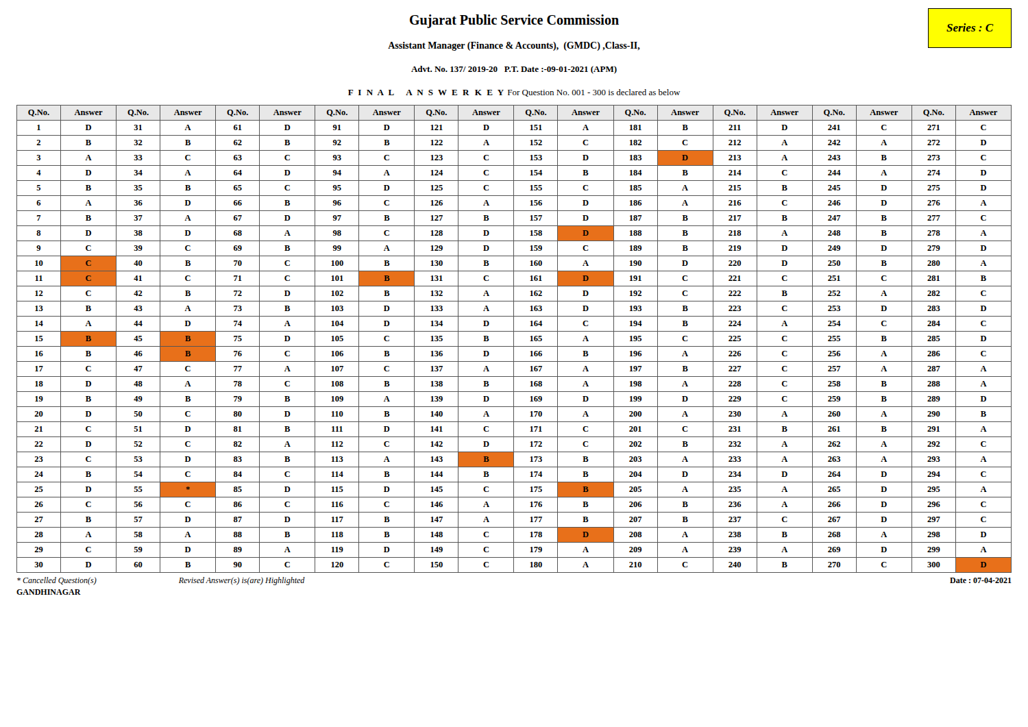Series : C
Gujarat Public Service Commission
Assistant Manager (Finance & Accounts), (GMDC) ,Class-II,
Advt. No. 137/ 2019-20 P.T. Date :-09-01-2021 (APM)
F I N A L A N S W E R K E Y For Question No. 001 - 300 is declared as below
| Q.No. | Answer | Q.No. | Answer | Q.No. | Answer | Q.No. | Answer | Q.No. | Answer | Q.No. | Answer | Q.No. | Answer | Q.No. | Answer | Q.No. | Answer | Q.No. | Answer |
| --- | --- | --- | --- | --- | --- | --- | --- | --- | --- | --- | --- | --- | --- | --- | --- | --- | --- | --- | --- |
| 1 | D | 31 | A | 61 | D | 91 | D | 121 | D | 151 | A | 181 | B | 211 | D | 241 | C | 271 | C |
| 2 | B | 32 | B | 62 | B | 92 | B | 122 | A | 152 | C | 182 | C | 212 | A | 242 | A | 272 | D |
| 3 | A | 33 | C | 63 | C | 93 | C | 123 | C | 153 | D | 183 | D | 213 | A | 243 | B | 273 | C |
| 4 | D | 34 | A | 64 | D | 94 | A | 124 | C | 154 | B | 184 | B | 214 | C | 244 | A | 274 | D |
| 5 | B | 35 | B | 65 | C | 95 | D | 125 | C | 155 | C | 185 | A | 215 | B | 245 | D | 275 | D |
| 6 | A | 36 | D | 66 | B | 96 | C | 126 | A | 156 | D | 186 | A | 216 | C | 246 | D | 276 | A |
| 7 | B | 37 | A | 67 | D | 97 | B | 127 | B | 157 | D | 187 | B | 217 | B | 247 | B | 277 | C |
| 8 | D | 38 | D | 68 | A | 98 | C | 128 | D | 158 | D | 188 | B | 218 | A | 248 | B | 278 | A |
| 9 | C | 39 | C | 69 | B | 99 | A | 129 | D | 159 | C | 189 | B | 219 | D | 249 | D | 279 | D |
| 10 | C | 40 | B | 70 | C | 100 | B | 130 | B | 160 | A | 190 | D | 220 | D | 250 | B | 280 | A |
| 11 | C | 41 | C | 71 | C | 101 | B | 131 | C | 161 | D | 191 | C | 221 | C | 251 | C | 281 | B |
| 12 | C | 42 | B | 72 | D | 102 | B | 132 | A | 162 | D | 192 | C | 222 | B | 252 | A | 282 | C |
| 13 | B | 43 | A | 73 | B | 103 | D | 133 | A | 163 | D | 193 | B | 223 | C | 253 | D | 283 | D |
| 14 | A | 44 | D | 74 | A | 104 | D | 134 | D | 164 | C | 194 | B | 224 | A | 254 | C | 284 | C |
| 15 | B | 45 | B | 75 | D | 105 | C | 135 | B | 165 | A | 195 | C | 225 | C | 255 | B | 285 | D |
| 16 | B | 46 | B | 76 | C | 106 | B | 136 | D | 166 | B | 196 | A | 226 | C | 256 | A | 286 | C |
| 17 | C | 47 | C | 77 | A | 107 | C | 137 | A | 167 | A | 197 | B | 227 | C | 257 | A | 287 | A |
| 18 | D | 48 | A | 78 | C | 108 | B | 138 | B | 168 | A | 198 | A | 228 | C | 258 | B | 288 | A |
| 19 | B | 49 | B | 79 | B | 109 | A | 139 | D | 169 | D | 199 | D | 229 | C | 259 | B | 289 | D |
| 20 | D | 50 | C | 80 | D | 110 | B | 140 | A | 170 | A | 200 | A | 230 | A | 260 | A | 290 | B |
| 21 | C | 51 | D | 81 | B | 111 | D | 141 | C | 171 | C | 201 | C | 231 | B | 261 | B | 291 | A |
| 22 | D | 52 | C | 82 | A | 112 | C | 142 | D | 172 | C | 202 | B | 232 | A | 262 | A | 292 | C |
| 23 | C | 53 | D | 83 | B | 113 | A | 143 | B | 173 | B | 203 | A | 233 | A | 263 | A | 293 | A |
| 24 | B | 54 | C | 84 | C | 114 | B | 144 | B | 174 | B | 204 | D | 234 | D | 264 | D | 294 | C |
| 25 | D | 55 | * | 85 | D | 115 | D | 145 | C | 175 | B | 205 | A | 235 | A | 265 | D | 295 | A |
| 26 | C | 56 | C | 86 | C | 116 | C | 146 | A | 176 | B | 206 | B | 236 | A | 266 | D | 296 | C |
| 27 | B | 57 | D | 87 | D | 117 | B | 147 | A | 177 | B | 207 | B | 237 | C | 267 | D | 297 | C |
| 28 | A | 58 | A | 88 | B | 118 | B | 148 | C | 178 | D | 208 | A | 238 | B | 268 | A | 298 | D |
| 29 | C | 59 | D | 89 | A | 119 | D | 149 | C | 179 | A | 209 | A | 239 | A | 269 | D | 299 | A |
| 30 | D | 60 | B | 90 | C | 120 | C | 150 | C | 180 | A | 210 | C | 240 | B | 270 | C | 300 | D |
* Cancelled Question(s)
GANDHINAGAR
Revised Answer(s) is(are) Highlighted
Date : 07-04-2021